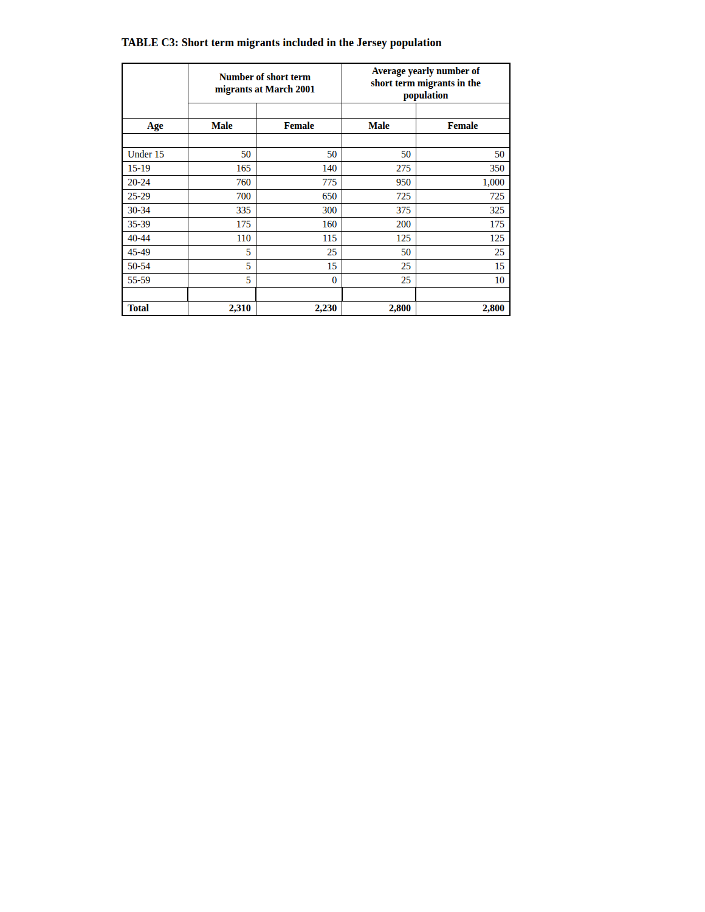TABLE C3: Short term migrants included in the Jersey population
| | Number of short term migrants at March 2001 | Average yearly number of short term migrants in the population |
| --- | --- | --- |
| Age | Male | Female | Male | Female |
| Under 15 | 50 | 50 | 50 | 50 |
| 15-19 | 165 | 140 | 275 | 350 |
| 20-24 | 760 | 775 | 950 | 1,000 |
| 25-29 | 700 | 650 | 725 | 725 |
| 30-34 | 335 | 300 | 375 | 325 |
| 35-39 | 175 | 160 | 200 | 175 |
| 40-44 | 110 | 115 | 125 | 125 |
| 45-49 | 5 | 25 | 50 | 25 |
| 50-54 | 5 | 15 | 25 | 15 |
| 55-59 | 5 | 0 | 25 | 10 |
| Total | 2,310 | 2,230 | 2,800 | 2,800 |